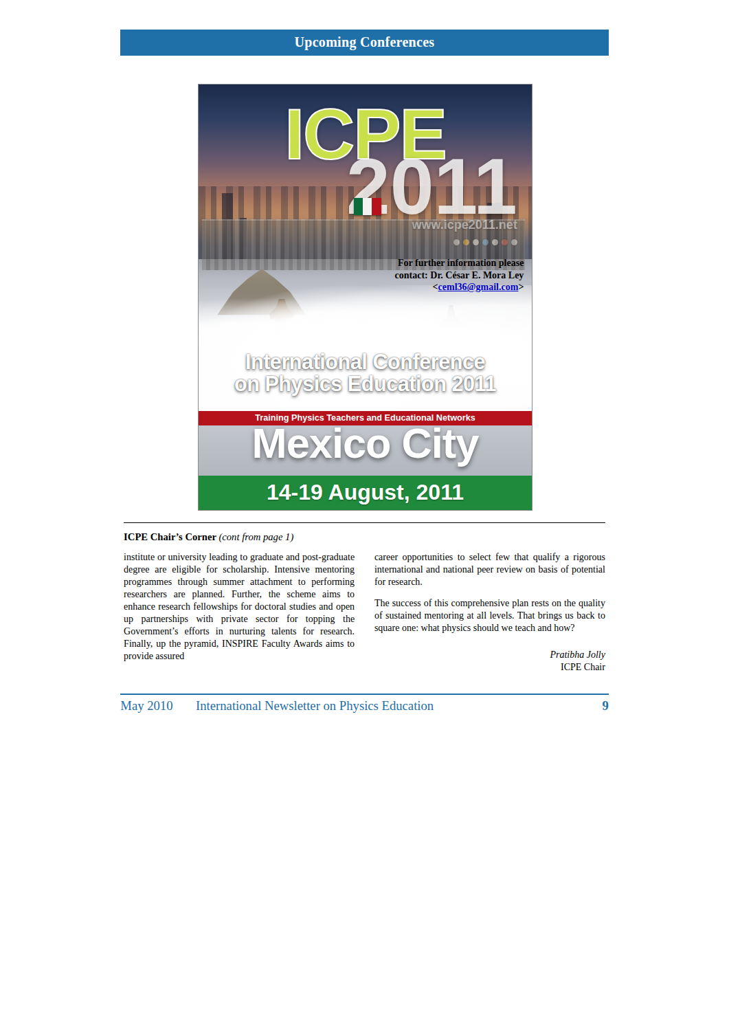Upcoming Conferences
ICPE
2011
www.icpe2011.net
For further information please
contact: Dr. César E. Mora Ley
<ceml36@gmail.com>
International Conference
on Physics Education 2011
Training Physics Teachers and Educational Networks
Mexico City
14-19 August, 2011
ICPE Chair’s Corner (cont from page 1)
institute or university leading to graduate and post-graduate degree are eligible for scholarship. Intensive mentoring programmes through summer attachment to performing researchers are planned. Further, the scheme aims to enhance research fellowships for doctoral studies and open up partnerships with private sector for topping the Government’s efforts in nurturing talents for research. Finally, up the pyramid, INSPIRE Faculty Awards aims to provide assured
career opportunities to select few that qualify a rigorous international and national peer review on basis of potential for research.
The success of this comprehensive plan rests on the quality of sustained mentoring at all levels. That brings us back to square one: what physics should we teach and how?
Pratibha Jolly
ICPE Chair
May 2010 International Newsletter on Physics Education 9